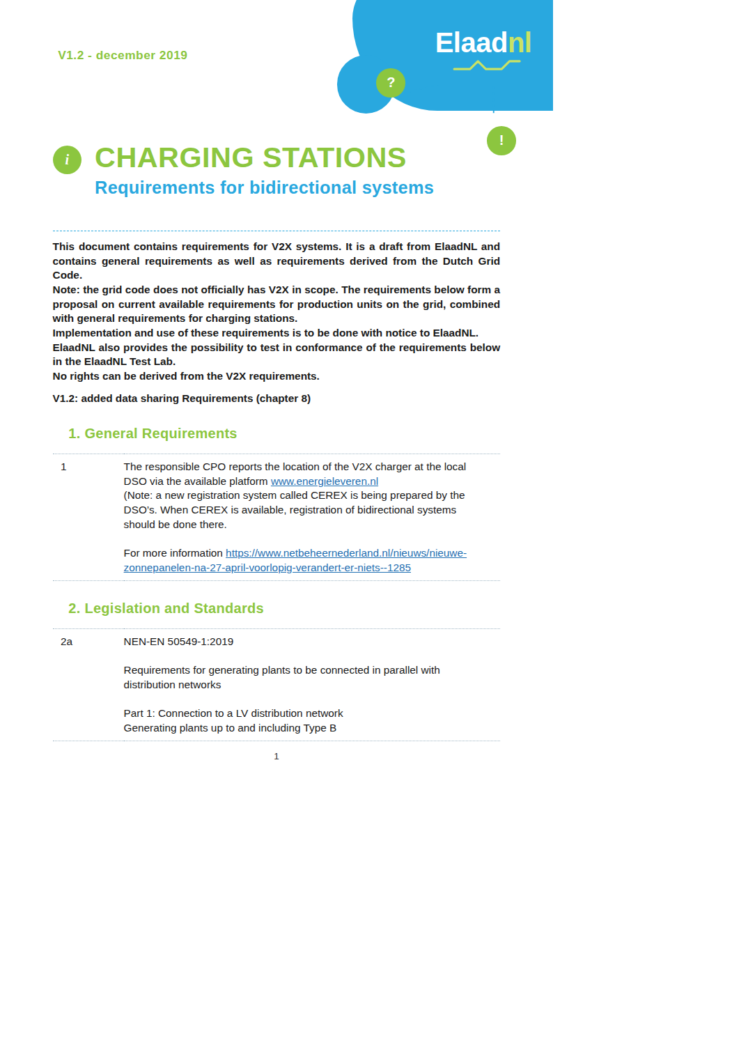Elaadnl
?
!
V1.2 - december 2019
i
CHARGING STATIONS
Requirements for bidirectional systems
This document contains requirements for V2X systems. It is a draft from ElaadNL and contains general requirements as well as requirements derived from the Dutch Grid Code.
Note: the grid code does not officially has V2X in scope. The requirements below form a proposal on current available requirements for production units on the grid, combined with general requirements for charging stations.
Implementation and use of these requirements is to be done with notice to ElaadNL.
ElaadNL also provides the possibility to test in conformance of the requirements below in the ElaadNL Test Lab.
No rights can be derived from the V2X requirements.
V1.2: added data sharing Requirements (chapter 8)
1. General Requirements
| 1 | The responsible CPO reports the location of the V2X charger at the local DSO via the available platform www.energieleveren.nl (Note: a new registration system called CEREX is being prepared by the DSO’s. When CEREX is available, registration of bidirectional systems should be done there. For more information https://www.netbeheernederland.nl/nieuws/nieuwe-zonnepanelen-na-27-april-voorlopig-verandert-er-niets--1285 |
2. Legislation and Standards
| 2a | NEN-EN 50549-1:2019 Requirements for generating plants to be connected in parallel with distribution networks Part 1: Connection to a LV distribution network Generating plants up to and including Type B |
1